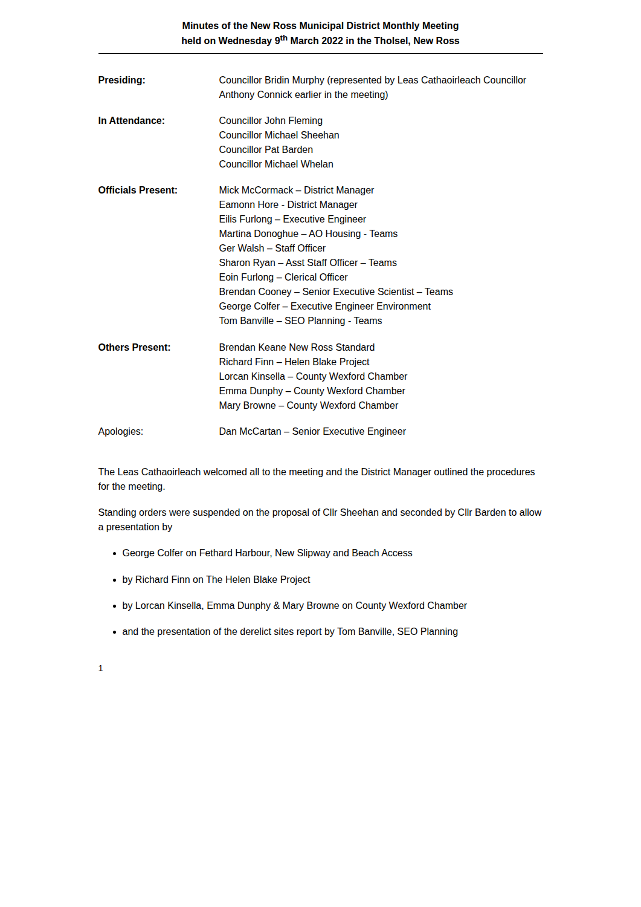Minutes of the New Ross Municipal District Monthly Meeting
held on Wednesday 9th March 2022 in the Tholsel, New Ross
| Presiding: | Councillor Bridin Murphy (represented by Leas Cathaoirleach Councillor Anthony Connick earlier in the meeting) |
| In Attendance: | Councillor John Fleming Councillor Michael Sheehan Councillor Pat Barden Councillor Michael Whelan |
| Officials Present: | Mick McCormack – District Manager Eamonn Hore - District Manager Eilis Furlong – Executive Engineer Martina Donoghue – AO Housing - Teams Ger Walsh – Staff Officer Sharon Ryan – Asst Staff Officer – Teams Eoin Furlong – Clerical Officer Brendan Cooney – Senior Executive Scientist – Teams George Colfer – Executive Engineer Environment Tom Banville – SEO Planning - Teams |
| Others Present: | Brendan Keane New Ross Standard Richard Finn – Helen Blake Project Lorcan Kinsella – County Wexford Chamber Emma Dunphy – County Wexford Chamber Mary Browne – County Wexford Chamber |
| Apologies: | Dan McCartan – Senior Executive Engineer |
The Leas Cathaoirleach welcomed all to the meeting and the District Manager outlined the procedures for the meeting.
Standing orders were suspended on the proposal of Cllr Sheehan and seconded by Cllr Barden to allow a presentation by
George Colfer on Fethard Harbour, New Slipway and Beach Access
by Richard Finn on The Helen Blake Project
by Lorcan Kinsella, Emma Dunphy & Mary Browne on County Wexford Chamber
and the presentation of the derelict sites report by Tom Banville, SEO Planning
1